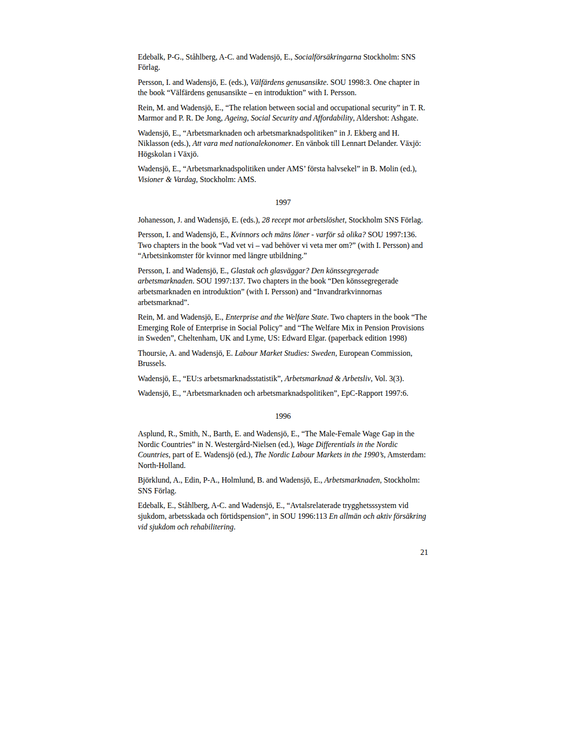Edebalk, P-G., Ståhlberg, A-C. and Wadensjö, E., Socialförsäkringarna Stockholm: SNS Förlag.
Persson, I. and Wadensjö, E. (eds.), Välfärdens genusansikte. SOU 1998:3. One chapter in the book “Välfärdens genusansikte – en introduktion” with I. Persson.
Rein, M. and Wadensjö, E., “The relation between social and occupational security” in T. R. Marmor and P. R. De Jong, Ageing, Social Security and Affordability, Aldershot: Ashgate.
Wadensjö, E., “Arbetsmarknaden och arbetsmarknadspolitiken” in J. Ekberg and H. Niklasson (eds.), Att vara med nationalekonomer. En vänbok till Lennart Delander. Växjö: Högskolan i Växjö.
Wadensjö, E., “Arbetsmarknadspolitiken under AMS’ första halvsekel” in B. Molin (ed.), Visioner & Vardag, Stockholm: AMS.
1997
Johanesson, J. and Wadensjö, E. (eds.), 28 recept mot arbetslöshet, Stockholm SNS Förlag.
Persson, I. and Wadensjö, E., Kvinnors och mäns löner - varför så olika? SOU 1997:136. Two chapters in the book “Vad vet vi – vad behöver vi veta mer om?” (with I. Persson) and “Arbetsinkomster för kvinnor med längre utbildning.”
Persson, I. and Wadensjö, E., Glastak och glasväggar? Den könssegregerade arbetsmarknaden. SOU 1997:137. Two chapters in the book “Den könssegregerade arbetsmarknaden en introduktion” (with I. Persson) and “Invandrarkvinnornas arbetsmarknad”.
Rein, M. and Wadensjö, E., Enterprise and the Welfare State. Two chapters in the book “The Emerging Role of Enterprise in Social Policy” and “The Welfare Mix in Pension Provisions in Sweden”, Cheltenham, UK and Lyme, US: Edward Elgar. (paperback edition 1998)
Thoursie, A. and Wadensjö, E. Labour Market Studies: Sweden, European Commission, Brussels.
Wadensjö, E., “EU:s arbetsmarknadsstatistik”, Arbetsmarknad & Arbetsliv, Vol. 3(3).
Wadensjö, E., “Arbetsmarknaden och arbetsmarknadspolitiken”, EpC-Rapport 1997:6.
1996
Asplund, R., Smith, N., Barth, E. and Wadensjö, E., “The Male-Female Wage Gap in the Nordic Countries” in N. Westergård-Nielsen (ed.), Wage Differentials in the Nordic Countries, part of E. Wadensjö (ed.), The Nordic Labour Markets in the 1990’s, Amsterdam: North-Holland.
Björklund, A., Edin, P-A., Holmlund, B. and Wadensjö, E., Arbetsmarknaden, Stockholm: SNS Förlag.
Edebalk, E., Ståhlberg, A-C. and Wadensjö, E., “Avtalsrelaterade trygghetsssystem vid sjukdom, arbetsskada och förtidspension”, in SOU 1996:113 En allmän och aktiv försäkring vid sjukdom och rehabilitering.
21